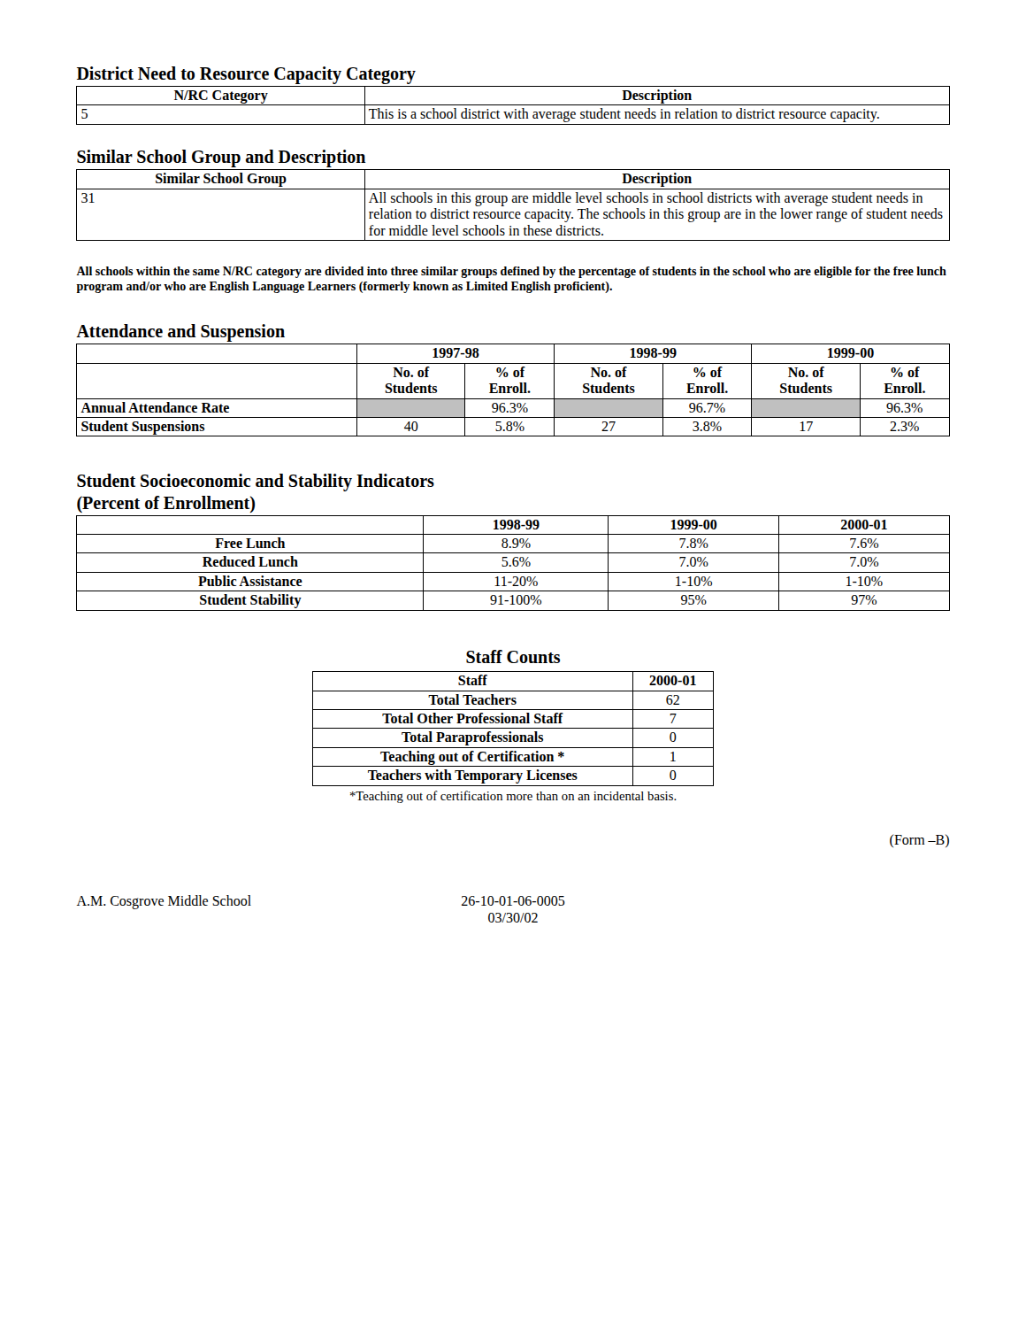District Need to Resource Capacity Category
| N/RC Category | Description |
| --- | --- |
| 5 | This is a school district with average student needs in relation to district resource capacity. |
Similar School Group and Description
| Similar School Group | Description |
| --- | --- |
| 31 | All schools in this group are middle level schools in school districts with average student needs in relation to district resource capacity. The schools in this group are in the lower range of student needs for middle level schools in these districts. |
All schools within the same N/RC category are divided into three similar groups defined by the percentage of students in the school who are eligible for the free lunch program and/or who are English Language Learners (formerly known as Limited English proficient).
Attendance and Suspension
| | 1997-98 | 1998-99 | 1999-00 |
| | No. of Students | % of Enroll. | No. of Students | % of Enroll. | No. of Students | % of Enroll. |
| Annual Attendance Rate | | 96.3% | | 96.7% | | 96.3% |
| Student Suspensions | 40 | 5.8% | 27 | 3.8% | 17 | 2.3% |
Student Socioeconomic and Stability Indicators
(Percent of Enrollment)
| | 1998-99 | 1999-00 | 2000-01 |
| Free Lunch | 8.9% | 7.8% | 7.6% |
| Reduced Lunch | 5.6% | 7.0% | 7.0% |
| Public Assistance | 11-20% | 1-10% | 1-10% |
| Student Stability | 91-100% | 95% | 97% |
Staff Counts
| Staff | 2000-01 |
| --- | --- |
| Total Teachers | 62 |
| Total Other Professional Staff | 7 |
| Total Paraprofessionals | 0 |
| Teaching out of Certification * | 1 |
| Teachers with Temporary Licenses | 0 |
*Teaching out of certification more than on an incidental basis.
(Form –B)
A.M. Cosgrove Middle School
26-10-01-06-0005
03/30/02